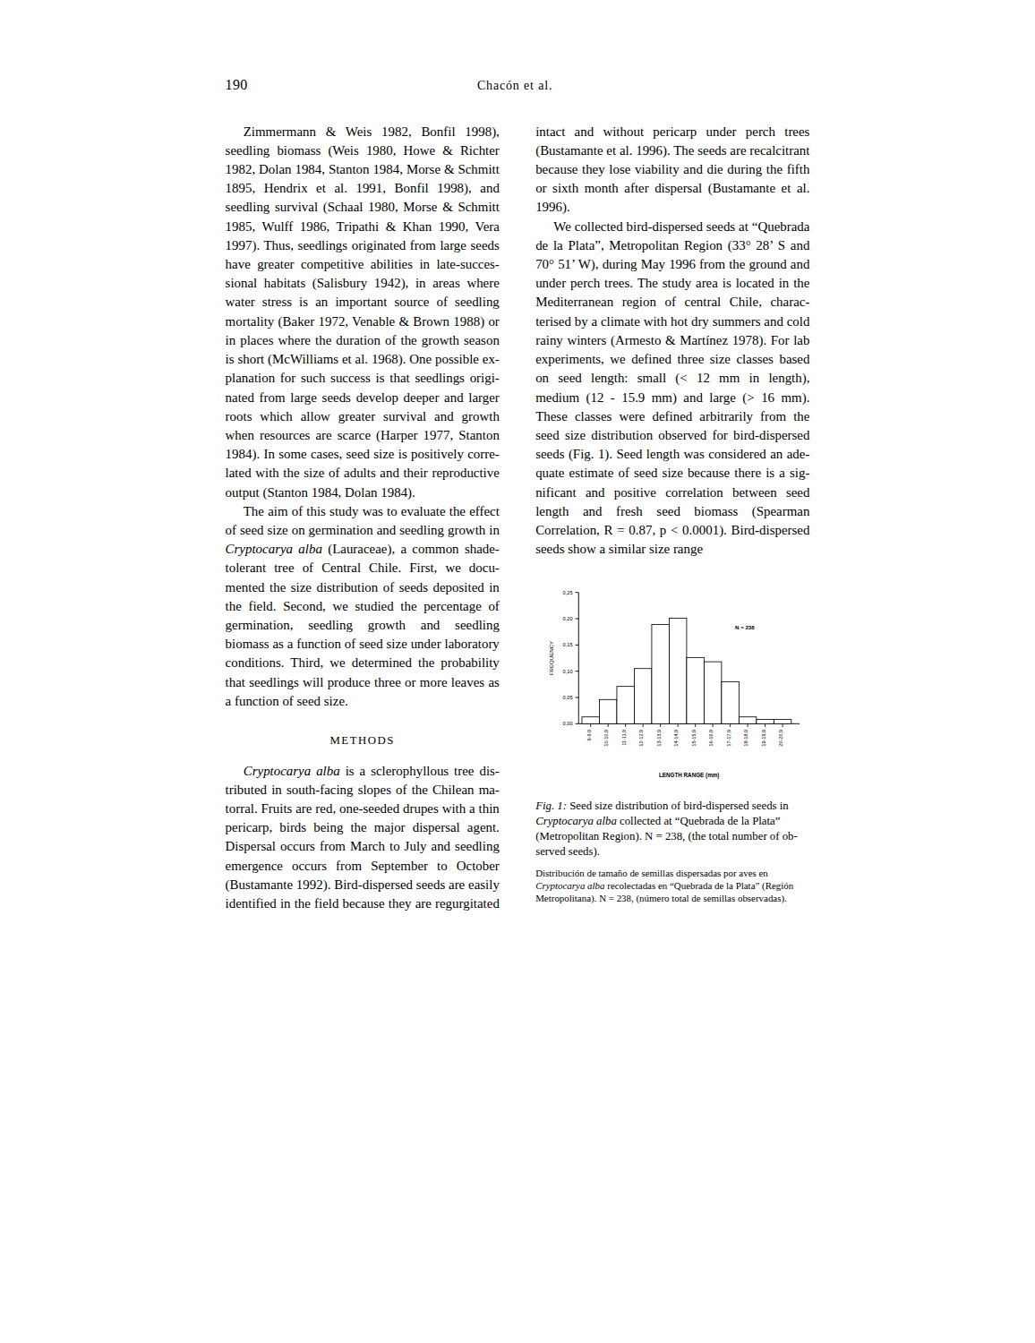190 Chacón et al.
Zimmermann & Weis 1982, Bonfil 1998), seedling biomass (Weis 1980, Howe & Richter 1982, Dolan 1984, Stanton 1984, Morse & Schmitt 1895, Hendrix et al. 1991, Bonfil 1998), and seedling survival (Schaal 1980, Morse & Schmitt 1985, Wulff 1986, Tripathi & Khan 1990, Vera 1997). Thus, seedlings originated from large seeds have greater competitive abilities in late-successional habitats (Salisbury 1942), in areas where water stress is an important source of seedling mortality (Baker 1972, Venable & Brown 1988) or in places where the duration of the growth season is short (McWilliams et al. 1968). One possible explanation for such success is that seedlings originated from large seeds develop deeper and larger roots which allow greater survival and growth when resources are scarce (Harper 1977, Stanton 1984). In some cases, seed size is positively correlated with the size of adults and their reproductive output (Stanton 1984, Dolan 1984).
The aim of this study was to evaluate the effect of seed size on germination and seedling growth in Cryptocarya alba (Lauraceae), a common shade-tolerant tree of Central Chile. First, we documented the size distribution of seeds deposited in the field. Second, we studied the percentage of germination, seedling growth and seedling biomass as a function of seed size under laboratory conditions. Third, we determined the probability that seedlings will produce three or more leaves as a function of seed size.
Methods
Cryptocarya alba is a sclerophyllous tree distributed in south-facing slopes of the Chilean matorral. Fruits are red, one-seeded drupes with a thin pericarp, birds being the major dispersal agent. Dispersal occurs from March to July and seedling emergence occurs from September to October (Bustamante 1992). Bird-dispersed seeds are easily identified in the field because they are regurgitated intact and without pericarp under perch trees (Bustamante et al. 1996). The seeds are recalcitrant because they lose viability and die during the fifth or sixth month after dispersal (Bustamante et al. 1996).
We collected bird-dispersed seeds at “Quebrada de la Plata”, Metropolitan Region (33° 28’ S and 70° 51’ W), during May 1996 from the ground and under perch trees. The study area is located in the Mediterranean region of central Chile, characterised by a climate with hot dry summers and cold rainy winters (Armesto & Martínez 1978). For lab experiments, we defined three size classes based on seed length: small (< 12 mm in length), medium (12 - 15.9 mm) and large (> 16 mm). These classes were defined arbitrarily from the seed size distribution observed for bird-dispersed seeds (Fig. 1). Seed length was considered an adequate estimate of seed size because there is a significant and positive correlation between seed length and fresh seed biomass (Spearman Correlation, R = 0.87, p < 0.0001). Bird-dispersed seeds show a similar size range
0,00 0,05 0,10 0,15 0,20 0,25 FREQUENCY N = 238 9-9,9 10-10,9 11-11,9 12-12,9 13-13,9 14-14,9 15-15,9 16-16,9 17-17,9 18-18,9 19-19,9 20-20,9 LENGTH RANGE (mm)
Fig. 1: Seed size distribution of bird-dispersed seeds in Cryptocarya alba collected at “Quebrada de la Plata” (Metropolitan Region). N = 238, (the total number of observed seeds).
Distribución de tamaño de semillas dispersadas por aves en Cryptocarya alba recolectadas en “Quebrada de la Plata” (Región Metropolitana). N = 238, (número total de semillas observadas).